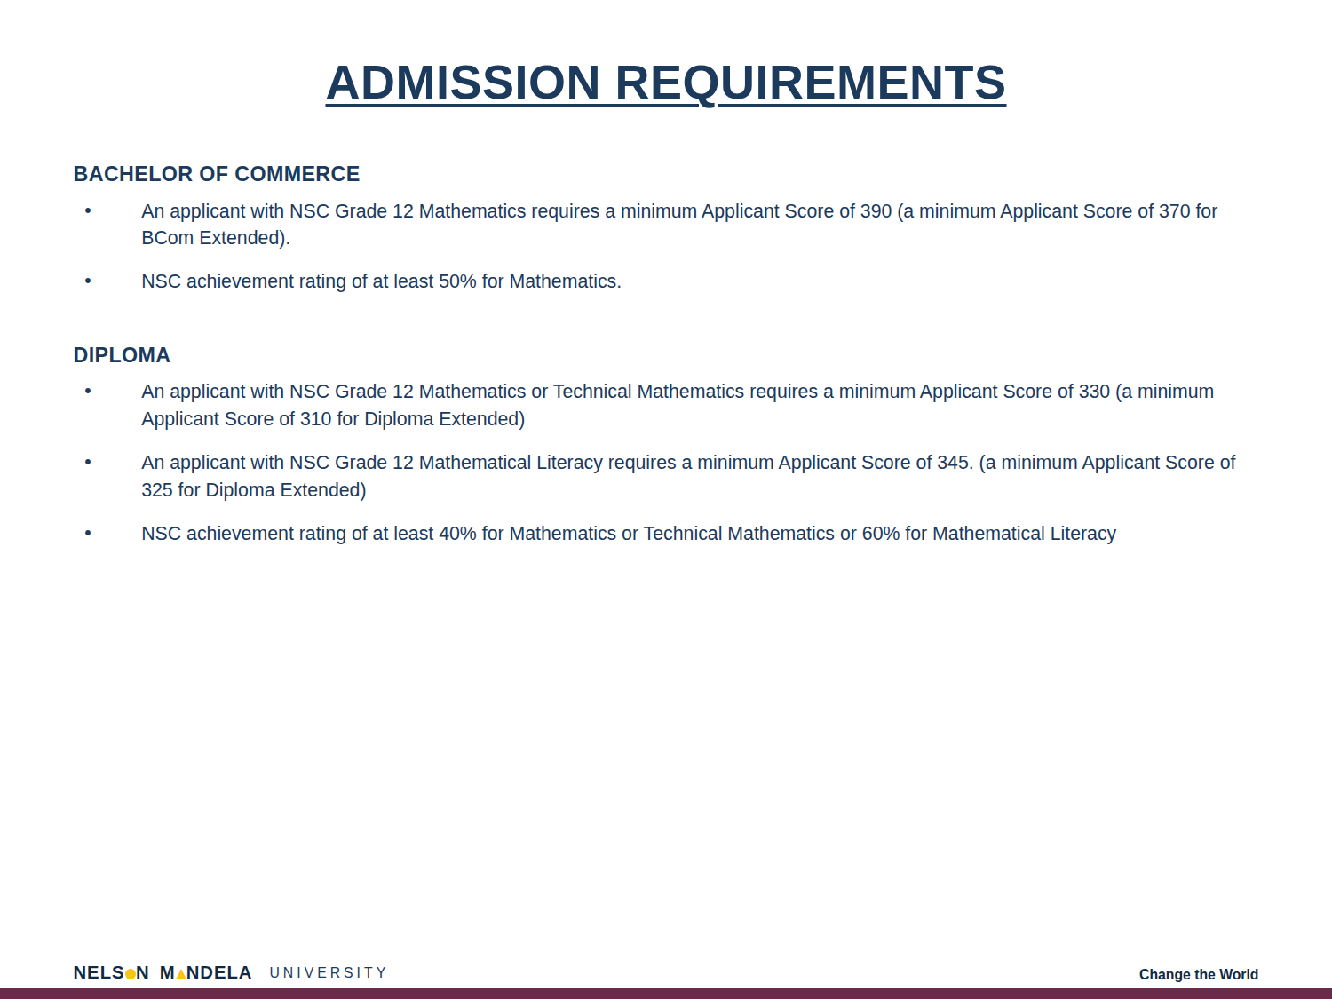ADMISSION REQUIREMENTS
BACHELOR OF COMMERCE
An applicant with NSC Grade 12 Mathematics requires a minimum Applicant Score of 390 (a minimum Applicant Score of 370 for BCom Extended).
NSC achievement rating of at least 50% for Mathematics.
DIPLOMA
An applicant with NSC Grade 12 Mathematics or Technical Mathematics requires a minimum Applicant Score of 330 (a minimum Applicant Score of 310 for Diploma Extended)
An applicant with NSC Grade 12 Mathematical Literacy requires a minimum Applicant Score of 345. (a minimum Applicant Score of 325 for Diploma Extended)
NSC achievement rating of at least 40% for Mathematics or Technical Mathematics or 60% for Mathematical Literacy
NELS N M NDELA UNIVERSITY
Change the World